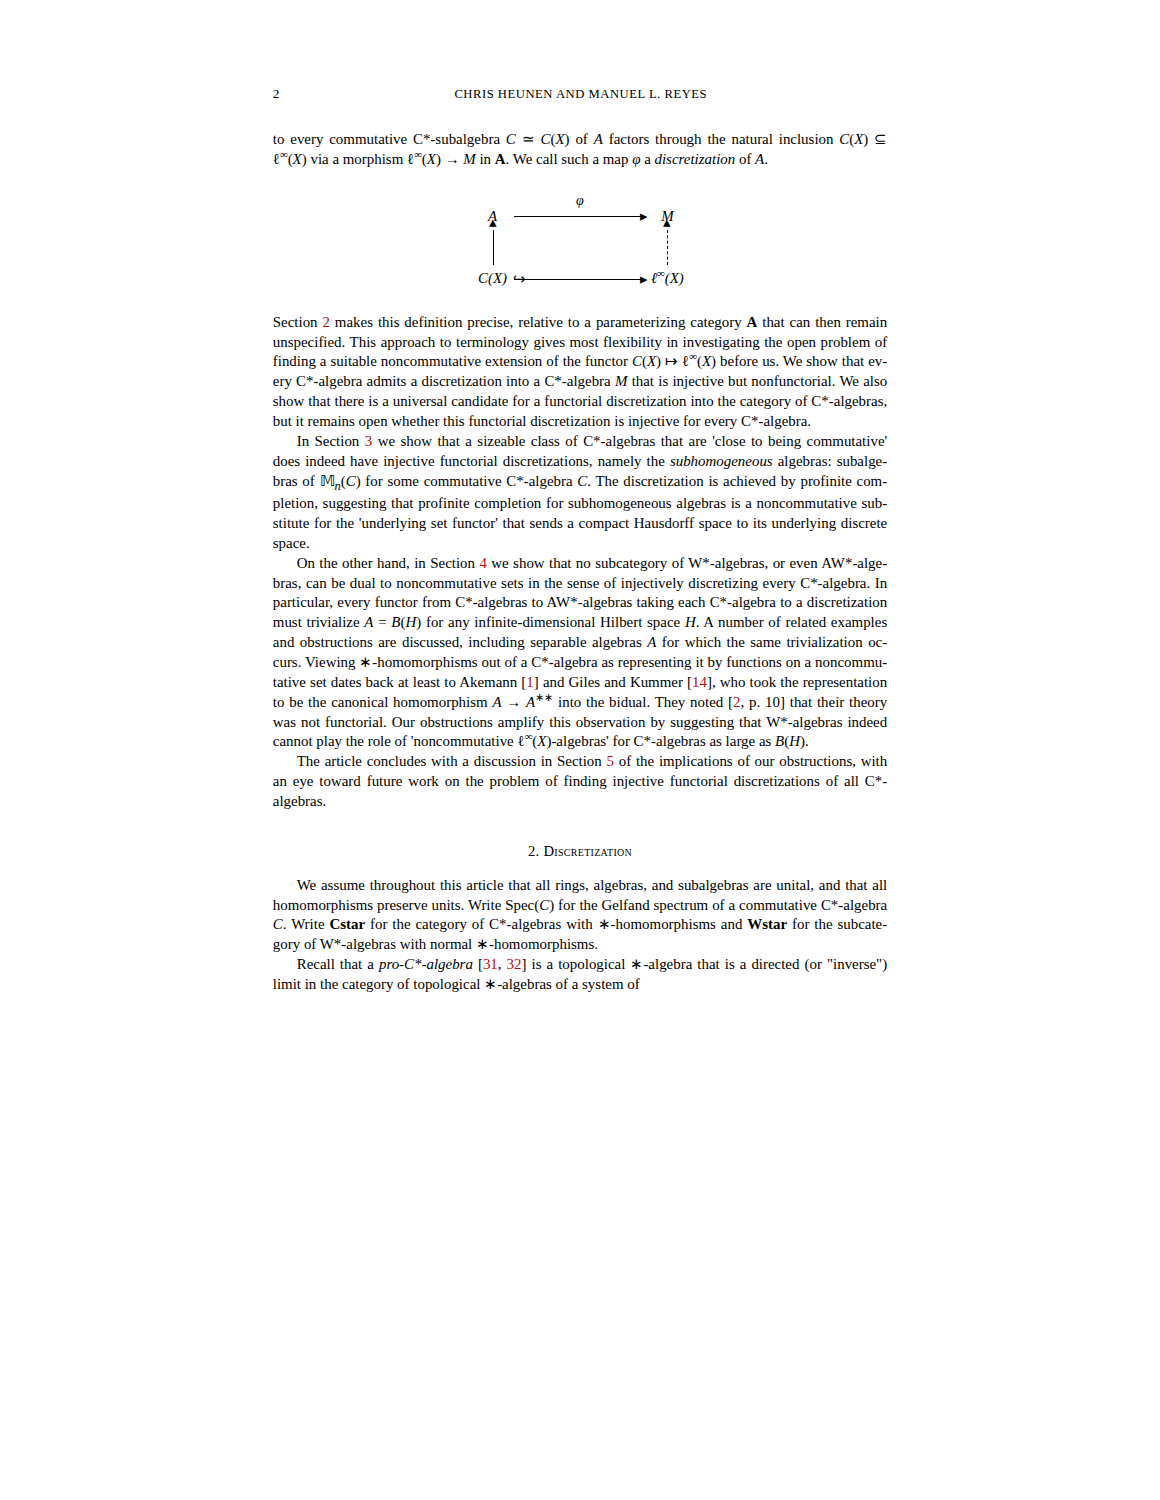2
CHRIS HEUNEN AND MANUEL L. REYES
to every commutative C*-subalgebra C ≃ C(X) of A factors through the natural inclusion C(X) ⊆ ℓ∞(X) via a morphism ℓ∞(X) → M in A. We call such a map φ a discretization of A.
| | φ | |
| A | ▸ | M |
| ▴ | | ▴ |
| C(X) | ↪ ▸ | ℓ ∞ (X) |
Section 2 makes this definition precise, relative to a parameterizing category A that can then remain unspecified. This approach to terminology gives most flexibility in investigating the open problem of finding a suitable noncommutative extension of the functor C(X) ↦ ℓ∞(X) before us. We show that every C*-algebra admits a discretization into a C*-algebra M that is injective but nonfunctorial. We also show that there is a universal candidate for a functorial discretization into the category of C*-algebras, but it remains open whether this functorial discretization is injective for every C*-algebra.
In Section 3 we show that a sizeable class of C*-algebras that are 'close to being commutative' does indeed have injective functorial discretizations, namely the subhomogeneous algebras: subalgebras of 𝕄n(C) for some commutative C*-algebra C. The discretization is achieved by profinite completion, suggesting that profinite completion for subhomogeneous algebras is a noncommutative substitute for the 'underlying set functor' that sends a compact Hausdorff space to its underlying discrete space.
On the other hand, in Section 4 we show that no subcategory of W*-algebras, or even AW*-algebras, can be dual to noncommutative sets in the sense of injectively discretizing every C*-algebra. In particular, every functor from C*-algebras to AW*-algebras taking each C*-algebra to a discretization must trivialize A = B(H) for any infinite-dimensional Hilbert space H. A number of related examples and obstructions are discussed, including separable algebras A for which the same trivialization occurs. Viewing ∗-homomorphisms out of a C*-algebra as representing it by functions on a noncommutative set dates back at least to Akemann [1] and Giles and Kummer [14], who took the representation to be the canonical homomorphism A → A∗∗ into the bidual. They noted [2, p. 10] that their theory was not functorial. Our obstructions amplify this observation by suggesting that W*-algebras indeed cannot play the role of 'noncommutative ℓ∞(X)-algebras' for C*-algebras as large as B(H).
The article concludes with a discussion in Section 5 of the implications of our obstructions, with an eye toward future work on the problem of finding injective functorial discretizations of all C*-algebras.
2. Discretization
We assume throughout this article that all rings, algebras, and subalgebras are unital, and that all homomorphisms preserve units. Write Spec(C) for the Gelfand spectrum of a commutative C*-algebra C. Write Cstar for the category of C*-algebras with ∗-homomorphisms and Wstar for the subcategory of W*-algebras with normal ∗-homomorphisms.
Recall that a pro-C*-algebra [31, 32] is a topological ∗-algebra that is a directed (or "inverse") limit in the category of topological ∗-algebras of a system of